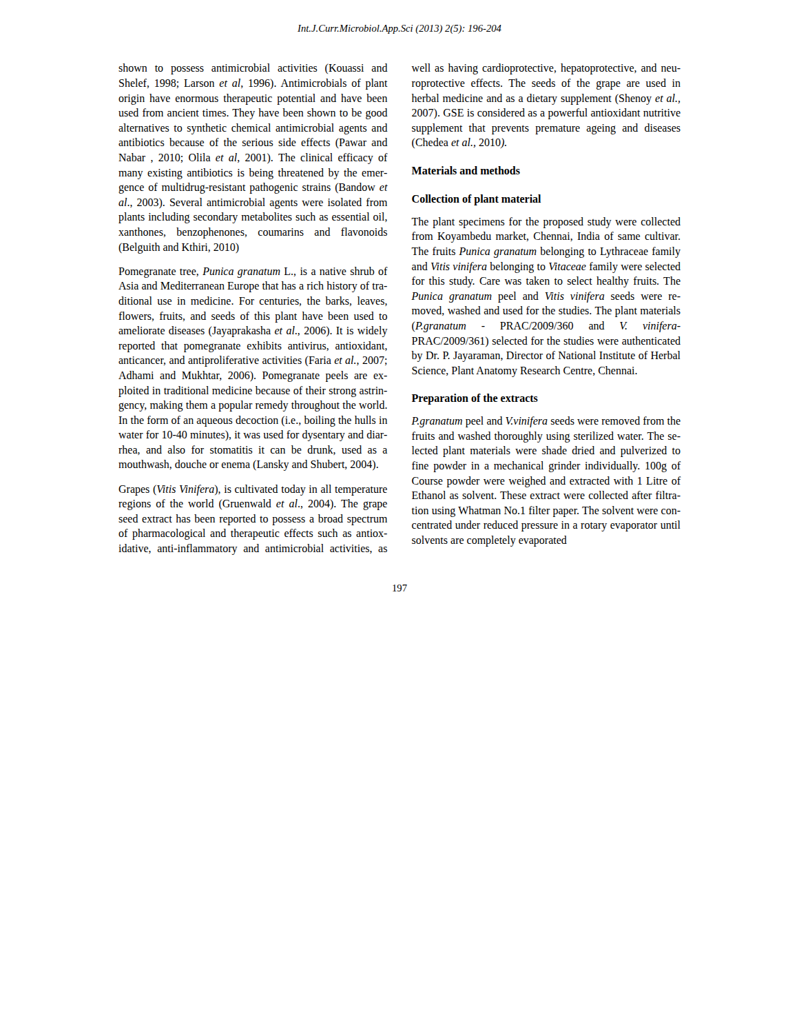Int.J.Curr.Microbiol.App.Sci (2013) 2(5): 196-204
shown to possess antimicrobial activities (Kouassi and Shelef, 1998; Larson et al, 1996). Antimicrobials of plant origin have enormous therapeutic potential and have been used from ancient times. They have been shown to be good alternatives to synthetic chemical antimicrobial agents and antibiotics because of the serious side effects (Pawar and Nabar , 2010; Olila et al, 2001). The clinical efficacy of many existing antibiotics is being threatened by the emergence of multidrug-resistant pathogenic strains (Bandow et al., 2003). Several antimicrobial agents were isolated from plants including secondary metabolites such as essential oil, xanthones, benzophenones, coumarins and flavonoids (Belguith and Kthiri, 2010)
Pomegranate tree, Punica granatum L., is a native shrub of Asia and Mediterranean Europe that has a rich history of traditional use in medicine. For centuries, the barks, leaves, flowers, fruits, and seeds of this plant have been used to ameliorate diseases (Jayaprakasha et al., 2006). It is widely reported that pomegranate exhibits antivirus, antioxidant, anticancer, and antiproliferative activities (Faria et al., 2007; Adhami and Mukhtar, 2006). Pomegranate peels are exploited in traditional medicine because of their strong astringency, making them a popular remedy throughout the world. In the form of an aqueous decoction (i.e., boiling the hulls in water for 10-40 minutes), it was used for dysentary and diarrhea, and also for stomatitis it can be drunk, used as a mouthwash, douche or enema (Lansky and Shubert, 2004).
Grapes (Vitis Vinifera), is cultivated today in all temperature regions of the world (Gruenwald et al., 2004). The grape seed extract has been reported to possess a broad spectrum of pharmacological and therapeutic effects such as antioxidative, anti-inflammatory and antimicrobial activities, as well as having cardioprotective, hepatoprotective, and neuroprotective effects. The seeds of the grape are used in herbal medicine and as a dietary supplement (Shenoy et al., 2007). GSE is considered as a powerful antioxidant nutritive supplement that prevents premature ageing and diseases (Chedea et al., 2010).
Materials and methods
Collection of plant material
The plant specimens for the proposed study were collected from Koyambedu market, Chennai, India of same cultivar. The fruits Punica granatum belonging to Lythraceae family and Vitis vinifera belonging to Vitaceae family were selected for this study. Care was taken to select healthy fruits. The Punica granatum peel and Vitis vinifera seeds were removed, washed and used for the studies. The plant materials (P.granatum - PRAC/2009/360 and V. vinifera- PRAC/2009/361) selected for the studies were authenticated by Dr. P. Jayaraman, Director of National Institute of Herbal Science, Plant Anatomy Research Centre, Chennai.
Preparation of the extracts
P.granatum peel and V.vinifera seeds were removed from the fruits and washed thoroughly using sterilized water. The selected plant materials were shade dried and pulverized to fine powder in a mechanical grinder individually. 100g of Course powder were weighed and extracted with 1 Litre of Ethanol as solvent. These extract were collected after filtration using Whatman No.1 filter paper. The solvent were concentrated under reduced pressure in a rotary evaporator until solvents are completely evaporated
197